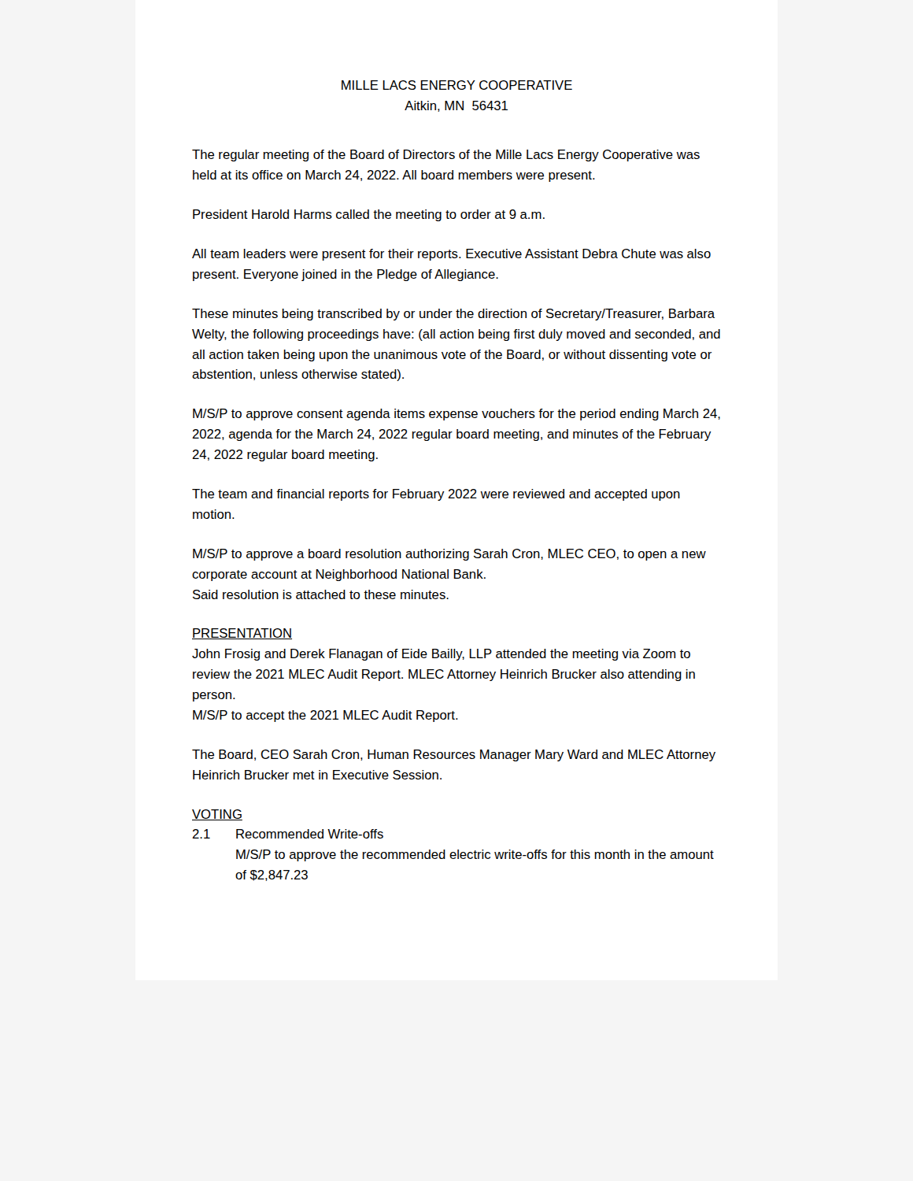MILLE LACS ENERGY COOPERATIVE Aitkin, MN 56431
The regular meeting of the Board of Directors of the Mille Lacs Energy Cooperative was held at its office on March 24, 2022. All board members were present.
President Harold Harms called the meeting to order at 9 a.m.
All team leaders were present for their reports. Executive Assistant Debra Chute was also present. Everyone joined in the Pledge of Allegiance.
These minutes being transcribed by or under the direction of Secretary/Treasurer, Barbara Welty, the following proceedings have: (all action being first duly moved and seconded, and all action taken being upon the unanimous vote of the Board, or without dissenting vote or abstention, unless otherwise stated).
M/S/P to approve consent agenda items expense vouchers for the period ending March 24, 2022, agenda for the March 24, 2022 regular board meeting, and minutes of the February 24, 2022 regular board meeting.
The team and financial reports for February 2022 were reviewed and accepted upon motion.
M/S/P to approve a board resolution authorizing Sarah Cron, MLEC CEO, to open a new corporate account at Neighborhood National Bank.
Said resolution is attached to these minutes.
PRESENTATION
John Frosig and Derek Flanagan of Eide Bailly, LLP attended the meeting via Zoom to review the 2021 MLEC Audit Report. MLEC Attorney Heinrich Brucker also attending in person.
M/S/P to accept the 2021 MLEC Audit Report.
The Board, CEO Sarah Cron, Human Resources Manager Mary Ward and MLEC Attorney Heinrich Brucker met in Executive Session.
VOTING
2.1
Recommended Write-offs
M/S/P to approve the recommended electric write-offs for this month in the amount of $2,847.23